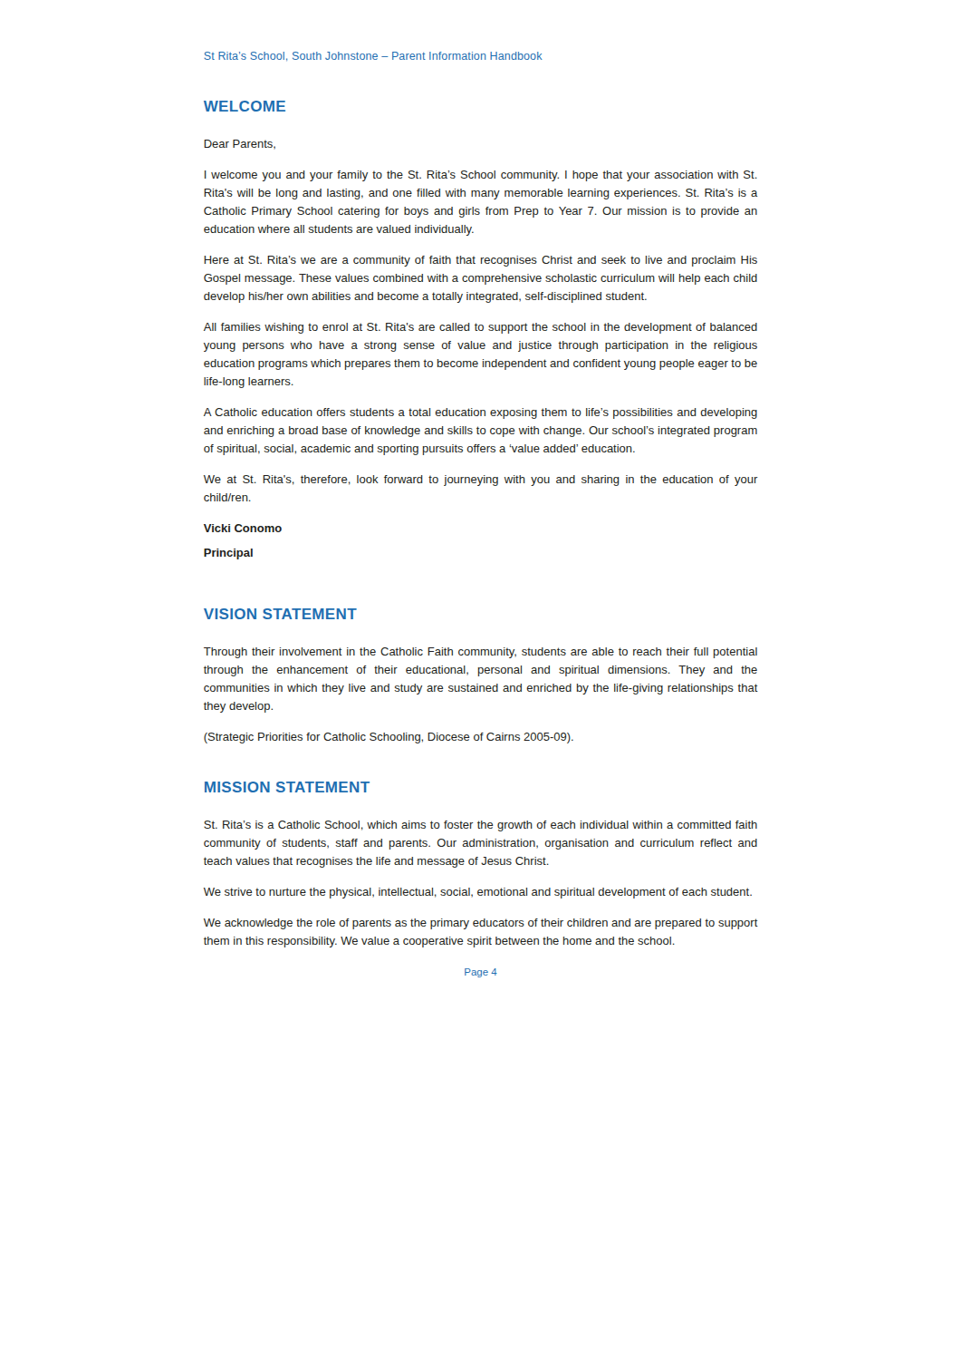St Rita’s School, South Johnstone – Parent Information Handbook
Welcome
Dear Parents,
I welcome you and your family to the St. Rita’s School community. I hope that your association with St. Rita's will be long and lasting, and one filled with many memorable learning experiences. St. Rita’s is a Catholic Primary School catering for boys and girls from Prep to Year 7. Our mission is to provide an education where all students are valued individually.
Here at St. Rita’s we are a community of faith that recognises Christ and seek to live and proclaim His Gospel message. These values combined with a comprehensive scholastic curriculum will help each child develop his/her own abilities and become a totally integrated, self-disciplined student.
All families wishing to enrol at St. Rita's are called to support the school in the development of balanced young persons who have a strong sense of value and justice through participation in the religious education programs which prepares them to become independent and confident young people eager to be life-long learners.
A Catholic education offers students a total education exposing them to life’s possibilities and developing and enriching a broad base of knowledge and skills to cope with change. Our school’s integrated program of spiritual, social, academic and sporting pursuits offers a ‘value added’ education.
We at St. Rita's, therefore, look forward to journeying with you and sharing in the education of your child/ren.
Vicki Conomo
Principal
Vision Statement
Through their involvement in the Catholic Faith community, students are able to reach their full potential through the enhancement of their educational, personal and spiritual dimensions. They and the communities in which they live and study are sustained and enriched by the life-giving relationships that they develop.
(Strategic Priorities for Catholic Schooling, Diocese of Cairns 2005-09).
Mission Statement
St. Rita’s is a Catholic School, which aims to foster the growth of each individual within a committed faith community of students, staff and parents. Our administration, organisation and curriculum reflect and teach values that recognises the life and message of Jesus Christ.
We strive to nurture the physical, intellectual, social, emotional and spiritual development of each student.
We acknowledge the role of parents as the primary educators of their children and are prepared to support them in this responsibility. We value a cooperative spirit between the home and the school.
Page 4